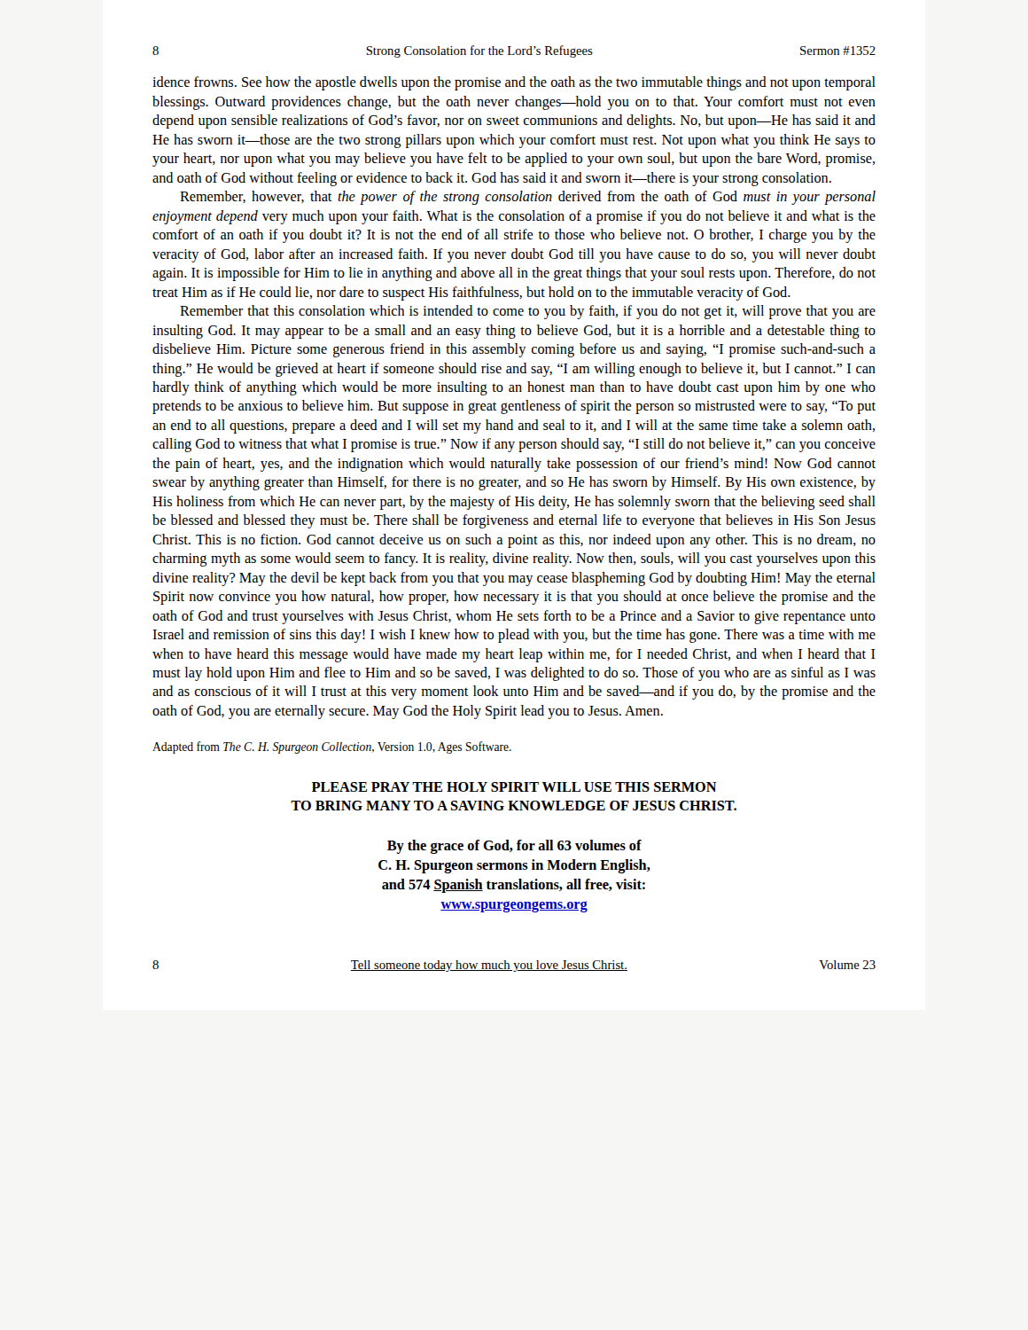8 Strong Consolation for the Lord’s Refugees Sermon #1352
idence frowns. See how the apostle dwells upon the promise and the oath as the two immutable things and not upon temporal blessings. Outward providences change, but the oath never changes—hold you on to that. Your comfort must not even depend upon sensible realizations of God’s favor, nor on sweet communions and delights. No, but upon—He has said it and He has sworn it—those are the two strong pillars upon which your comfort must rest. Not upon what you think He says to your heart, nor upon what you may believe you have felt to be applied to your own soul, but upon the bare Word, promise, and oath of God without feeling or evidence to back it. God has said it and sworn it—there is your strong consolation.
Remember, however, that the power of the strong consolation derived from the oath of God must in your personal enjoyment depend very much upon your faith. What is the consolation of a promise if you do not believe it and what is the comfort of an oath if you doubt it? It is not the end of all strife to those who believe not. O brother, I charge you by the veracity of God, labor after an increased faith. If you never doubt God till you have cause to do so, you will never doubt again. It is impossible for Him to lie in anything and above all in the great things that your soul rests upon. Therefore, do not treat Him as if He could lie, nor dare to suspect His faithfulness, but hold on to the immutable veracity of God.
Remember that this consolation which is intended to come to you by faith, if you do not get it, will prove that you are insulting God. It may appear to be a small and an easy thing to believe God, but it is a horrible and a detestable thing to disbelieve Him. Picture some generous friend in this assembly coming before us and saying, “I promise such-and-such a thing.” He would be grieved at heart if someone should rise and say, “I am willing enough to believe it, but I cannot.” I can hardly think of anything which would be more insulting to an honest man than to have doubt cast upon him by one who pretends to be anxious to believe him. But suppose in great gentleness of spirit the person so mistrusted were to say, “To put an end to all questions, prepare a deed and I will set my hand and seal to it, and I will at the same time take a solemn oath, calling God to witness that what I promise is true.” Now if any person should say, “I still do not believe it,” can you conceive the pain of heart, yes, and the indignation which would naturally take possession of our friend’s mind! Now God cannot swear by anything greater than Himself, for there is no greater, and so He has sworn by Himself. By His own existence, by His holiness from which He can never part, by the majesty of His deity, He has solemnly sworn that the believing seed shall be blessed and blessed they must be. There shall be forgiveness and eternal life to everyone that believes in His Son Jesus Christ. This is no fiction. God cannot deceive us on such a point as this, nor indeed upon any other. This is no dream, no charming myth as some would seem to fancy. It is reality, divine reality. Now then, souls, will you cast yourselves upon this divine reality? May the devil be kept back from you that you may cease blaspheming God by doubting Him! May the eternal Spirit now convince you how natural, how proper, how necessary it is that you should at once believe the promise and the oath of God and trust yourselves with Jesus Christ, whom He sets forth to be a Prince and a Savior to give repentance unto Israel and remission of sins this day! I wish I knew how to plead with you, but the time has gone. There was a time with me when to have heard this message would have made my heart leap within me, for I needed Christ, and when I heard that I must lay hold upon Him and flee to Him and so be saved, I was delighted to do so. Those of you who are as sinful as I was and as conscious of it will I trust at this very moment look unto Him and be saved—and if you do, by the promise and the oath of God, you are eternally secure. May God the Holy Spirit lead you to Jesus. Amen.
Adapted from The C. H. Spurgeon Collection, Version 1.0, Ages Software.
PLEASE PRAY THE HOLY SPIRIT WILL USE THIS SERMON
TO BRING MANY TO A SAVING KNOWLEDGE OF JESUS CHRIST.
By the grace of God, for all 63 volumes of
C. H. Spurgeon sermons in Modern English,
and 574 Spanish translations, all free, visit:
www.spurgeongems.org
8 Tell someone today how much you love Jesus Christ. Volume 23